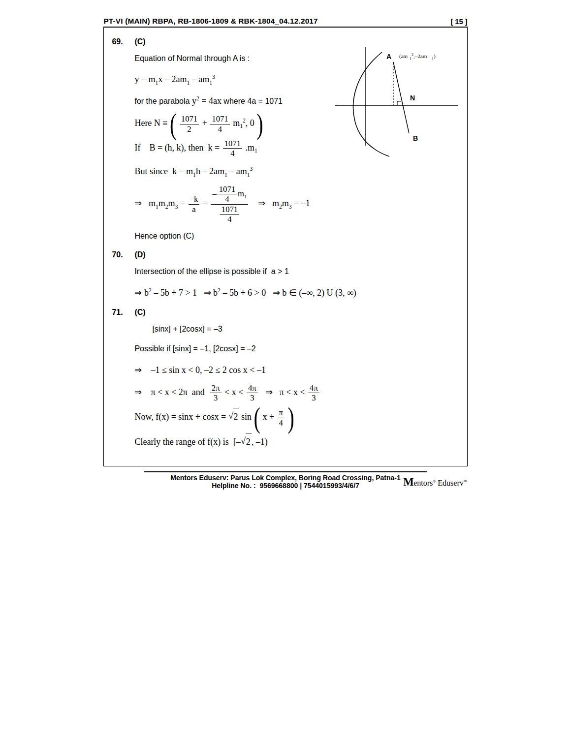PT-VI (MAIN) RBPA, RB-1806-1809 & RBK-1804_04.12.2017
[ 15 ]
A N B (am 2 ,–2am 1 ) 1
69.
(C)
Equation of Normal through A is :
y = m1x – 2am1 – am13
for the parabola y2 = 4ax where 4a = 1071
Here N ≡ ( 10712 + 10714 m12, 0 )
If B = (h, k), then k = 10714 .m1
But since k = m1h – 2am1 – am13
⇒ m1m2m3 = –k a = –10714m1 10714 ⇒ m2m3 = –1
Hence option (C)
70.
(D)
Intersection of the ellipse is possible if a > 1
⇒ b2 – 5b + 7 > 1 ⇒ b2 – 5b + 6 > 0 ⇒ b ∈ (–∞, 2) U (3, ∞)
71.
(C)
[sinx] + [2cosx] = –3
Possible if [sinx] = –1, [2cosx] = –2
⇒ –1 ≤ sin x < 0, –2 ≤ 2 cos x < –1
⇒ π < x < 2π and 2π 3 < x < 4π 3 ⇒ π < x < 4π 3
Now, f(x) = sinx + cosx = 2 sin ( x + π 4 )
Clearly the range of f(x) is [–2, –1)
Mentors Eduserv: Parus Lok Complex, Boring Road Crossing, Patna-1
Helpline No. : 9569668800 | 7544015993/4/6/7
Mentors® Eduserv™